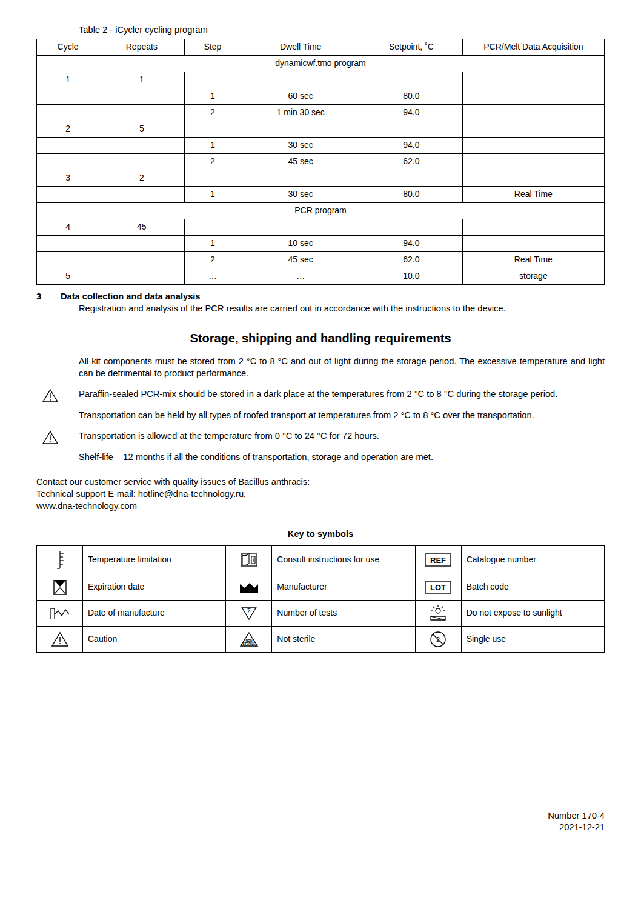Table 2 - iCycler cycling program
| Cycle | Repeats | Step | Dwell Time | Setpoint, ˚C | PCR/Melt Data Acquisition |
| --- | --- | --- | --- | --- | --- |
| dynamicwf.tmo program |
| 1 | 1 | | | | |
| | | 1 | 60 sec | 80.0 | |
| | | 2 | 1 min 30 sec | 94.0 | |
| 2 | 5 | | | | |
| | | 1 | 30 sec | 94.0 | |
| | | 2 | 45 sec | 62.0 | |
| 3 | 2 | | | | |
| | | 1 | 30 sec | 80.0 | Real Time |
| PCR program |
| 4 | 45 | | | | |
| | | 1 | 10 sec | 94.0 | |
| | | 2 | 45 sec | 62.0 | Real Time |
| 5 | | … | … | 10.0 | storage |
3 Data collection and data analysis
Registration and analysis of the PCR results are carried out in accordance with the instructions to the device.
Storage, shipping and handling requirements
All kit components must be stored from 2 °C to 8 °C and out of light during the storage period. The excessive temperature and light can be detrimental to product performance.
Paraffin-sealed PCR-mix should be stored in a dark place at the temperatures from 2 °C to 8 °C during the storage period.
Transportation can be held by all types of roofed transport at temperatures from 2 °C to 8 °C over the transportation.
Transportation is allowed at the temperature from 0 °C to 24 °C for 72 hours.
Shelf-life – 12 months if all the conditions of transportation, storage and operation are met.
Contact our customer service with quality issues of Bacillus anthracis:
Technical support E-mail: hotline@dna-technology.ru,
www.dna-technology.com
Key to symbols
| | Temperature limitation | | Consult instructions for use | REF | Catalogue number |
| | Expiration date | | Manufacturer | LOT | Batch code |
| | Date of manufacture | Σ | Number of tests | | Do not expose to sunlight |
| | Caution | NON STERILE | Not sterile | 2 | Single use |
Number 170-4
2021-12-21